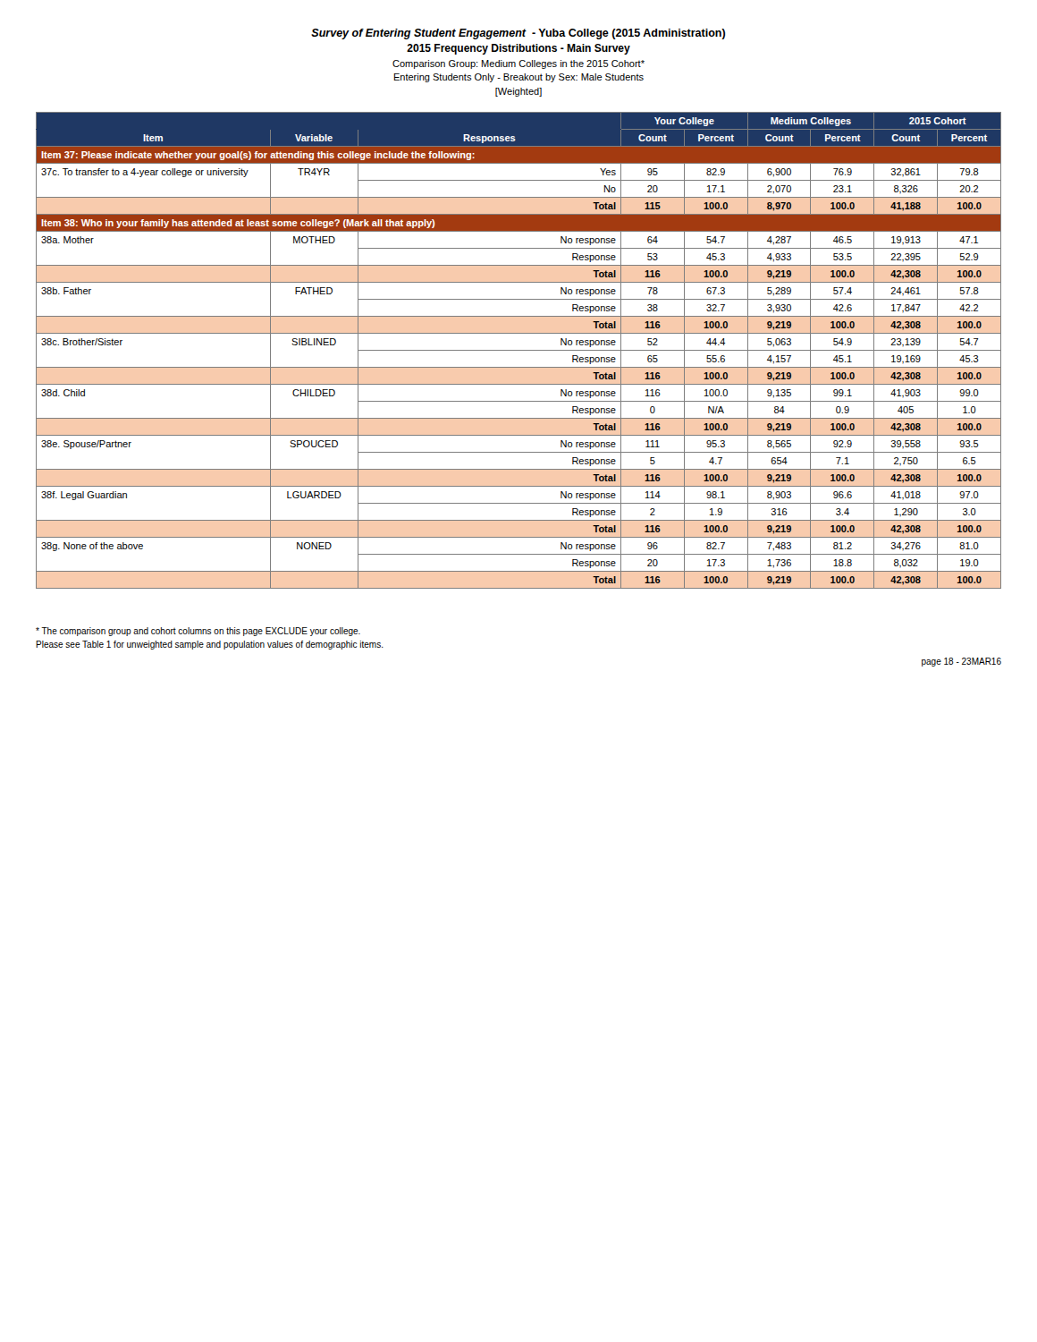Survey of Entering Student Engagement - Yuba College (2015 Administration)
2015 Frequency Distributions - Main Survey
Comparison Group: Medium Colleges in the 2015 Cohort*
Entering Students Only - Breakout by Sex: Male Students
[Weighted]
| | Your College | Medium Colleges | 2015 Cohort |
| --- | --- | --- | --- |
| Item | Variable | Responses | Count | Percent | Count | Percent | Count | Percent |
| Item 37: Please indicate whether your goal(s) for attending this college include the following: |
| 37c. To transfer to a 4-year college or university | TR4YR | Yes | 95 | 82.9 | 6,900 | 76.9 | 32,861 | 79.8 |
| No | 20 | 17.1 | 2,070 | 23.1 | 8,326 | 20.2 |
| | | Total | 115 | 100.0 | 8,970 | 100.0 | 41,188 | 100.0 |
| Item 38: Who in your family has attended at least some college? (Mark all that apply) |
| 38a. Mother | MOTHED | No response | 64 | 54.7 | 4,287 | 46.5 | 19,913 | 47.1 |
| Response | 53 | 45.3 | 4,933 | 53.5 | 22,395 | 52.9 |
| | | Total | 116 | 100.0 | 9,219 | 100.0 | 42,308 | 100.0 |
| 38b. Father | FATHED | No response | 78 | 67.3 | 5,289 | 57.4 | 24,461 | 57.8 |
| Response | 38 | 32.7 | 3,930 | 42.6 | 17,847 | 42.2 |
| | | Total | 116 | 100.0 | 9,219 | 100.0 | 42,308 | 100.0 |
| 38c. Brother/Sister | SIBLINED | No response | 52 | 44.4 | 5,063 | 54.9 | 23,139 | 54.7 |
| Response | 65 | 55.6 | 4,157 | 45.1 | 19,169 | 45.3 |
| | | Total | 116 | 100.0 | 9,219 | 100.0 | 42,308 | 100.0 |
| 38d. Child | CHILDED | No response | 116 | 100.0 | 9,135 | 99.1 | 41,903 | 99.0 |
| Response | 0 | N/A | 84 | 0.9 | 405 | 1.0 |
| | | Total | 116 | 100.0 | 9,219 | 100.0 | 42,308 | 100.0 |
| 38e. Spouse/Partner | SPOUCED | No response | 111 | 95.3 | 8,565 | 92.9 | 39,558 | 93.5 |
| Response | 5 | 4.7 | 654 | 7.1 | 2,750 | 6.5 |
| | | Total | 116 | 100.0 | 9,219 | 100.0 | 42,308 | 100.0 |
| 38f. Legal Guardian | LGUARDED | No response | 114 | 98.1 | 8,903 | 96.6 | 41,018 | 97.0 |
| Response | 2 | 1.9 | 316 | 3.4 | 1,290 | 3.0 |
| | | Total | 116 | 100.0 | 9,219 | 100.0 | 42,308 | 100.0 |
| 38g. None of the above | NONED | No response | 96 | 82.7 | 7,483 | 81.2 | 34,276 | 81.0 |
| Response | 20 | 17.3 | 1,736 | 18.8 | 8,032 | 19.0 |
| | | Total | 116 | 100.0 | 9,219 | 100.0 | 42,308 | 100.0 |
* The comparison group and cohort columns on this page EXCLUDE your college.
Please see Table 1 for unweighted sample and population values of demographic items.
page 18 - 23MAR16